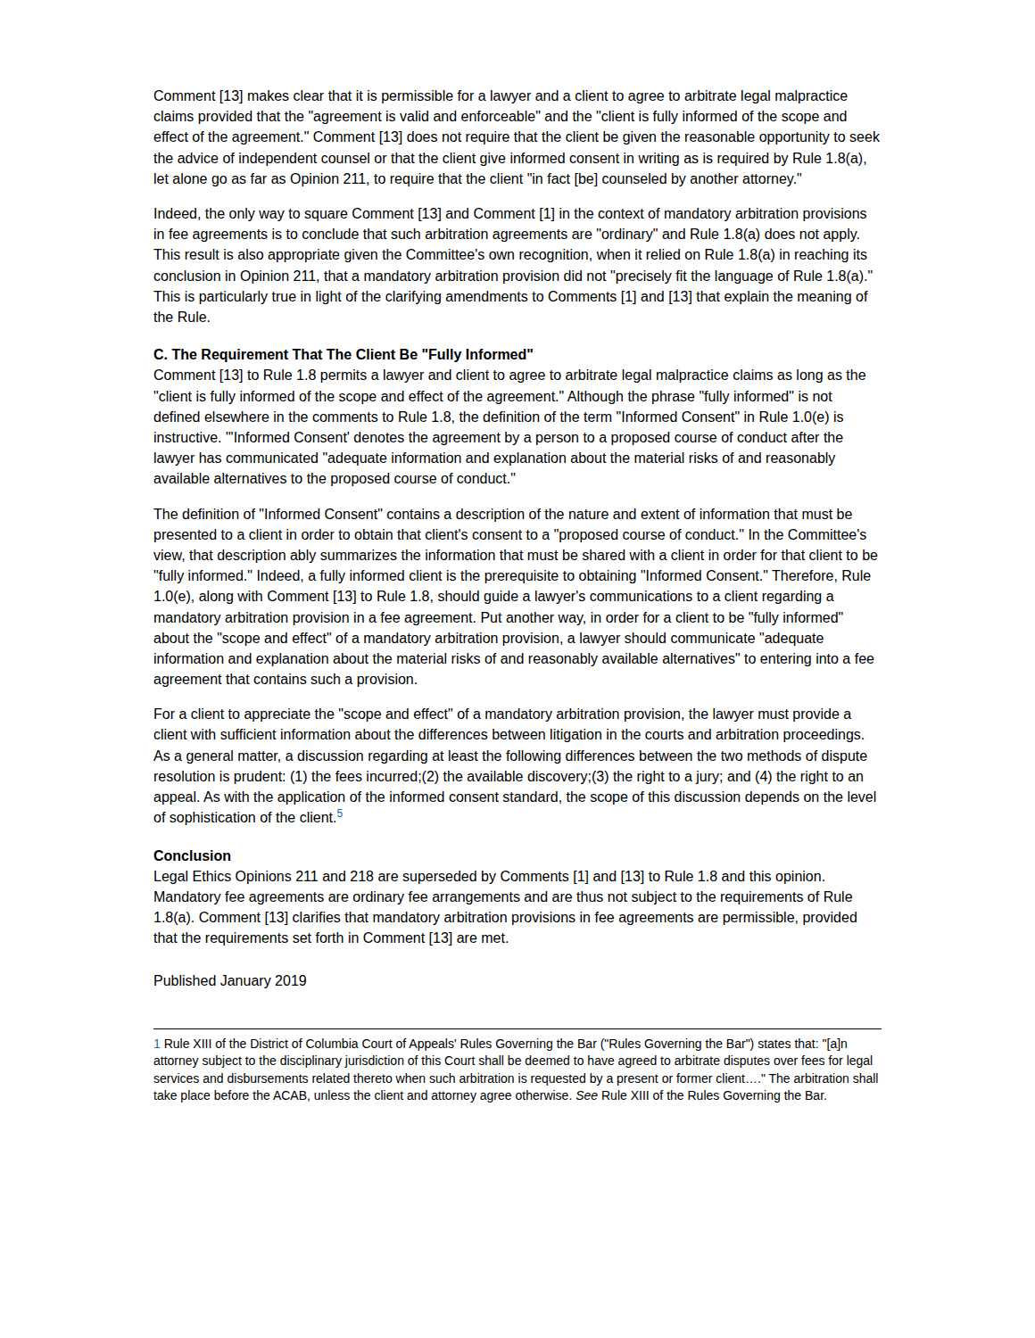Comment [13] makes clear that it is permissible for a lawyer and a client to agree to arbitrate legal malpractice claims provided that the "agreement is valid and enforceable" and the "client is fully informed of the scope and effect of the agreement." Comment [13] does not require that the client be given the reasonable opportunity to seek the advice of independent counsel or that the client give informed consent in writing as is required by Rule 1.8(a), let alone go as far as Opinion 211, to require that the client "in fact [be] counseled by another attorney."
Indeed, the only way to square Comment [13] and Comment [1] in the context of mandatory arbitration provisions in fee agreements is to conclude that such arbitration agreements are "ordinary" and Rule 1.8(a) does not apply. This result is also appropriate given the Committee's own recognition, when it relied on Rule 1.8(a) in reaching its conclusion in Opinion 211, that a mandatory arbitration provision did not "precisely fit the language of Rule 1.8(a)." This is particularly true in light of the clarifying amendments to Comments [1] and [13] that explain the meaning of the Rule.
C. The Requirement That The Client Be "Fully Informed"
Comment [13] to Rule 1.8 permits a lawyer and client to agree to arbitrate legal malpractice claims as long as the "client is fully informed of the scope and effect of the agreement." Although the phrase "fully informed" is not defined elsewhere in the comments to Rule 1.8, the definition of the term "Informed Consent" in Rule 1.0(e) is instructive. "'Informed Consent' denotes the agreement by a person to a proposed course of conduct after the lawyer has communicated "adequate information and explanation about the material risks of and reasonably available alternatives to the proposed course of conduct."
The definition of "Informed Consent" contains a description of the nature and extent of information that must be presented to a client in order to obtain that client's consent to a "proposed course of conduct." In the Committee's view, that description ably summarizes the information that must be shared with a client in order for that client to be "fully informed." Indeed, a fully informed client is the prerequisite to obtaining "Informed Consent." Therefore, Rule 1.0(e), along with Comment [13] to Rule 1.8, should guide a lawyer's communications to a client regarding a mandatory arbitration provision in a fee agreement. Put another way, in order for a client to be "fully informed" about the "scope and effect" of a mandatory arbitration provision, a lawyer should communicate "adequate information and explanation about the material risks of and reasonably available alternatives" to entering into a fee agreement that contains such a provision.
For a client to appreciate the "scope and effect" of a mandatory arbitration provision, the lawyer must provide a client with sufficient information about the differences between litigation in the courts and arbitration proceedings. As a general matter, a discussion regarding at least the following differences between the two methods of dispute resolution is prudent: (1) the fees incurred;(2) the available discovery;(3) the right to a jury; and (4) the right to an appeal. As with the application of the informed consent standard, the scope of this discussion depends on the level of sophistication of the client.5
Conclusion
Legal Ethics Opinions 211 and 218 are superseded by Comments [1] and [13] to Rule 1.8 and this opinion. Mandatory fee agreements are ordinary fee arrangements and are thus not subject to the requirements of Rule 1.8(a). Comment [13] clarifies that mandatory arbitration provisions in fee agreements are permissible, provided that the requirements set forth in Comment [13] are met.
Published January 2019
1 Rule XIII of the District of Columbia Court of Appeals' Rules Governing the Bar ("Rules Governing the Bar") states that: "[a]n attorney subject to the disciplinary jurisdiction of this Court shall be deemed to have agreed to arbitrate disputes over fees for legal services and disbursements related thereto when such arbitration is requested by a present or former client…." The arbitration shall take place before the ACAB, unless the client and attorney agree otherwise. See Rule XIII of the Rules Governing the Bar.